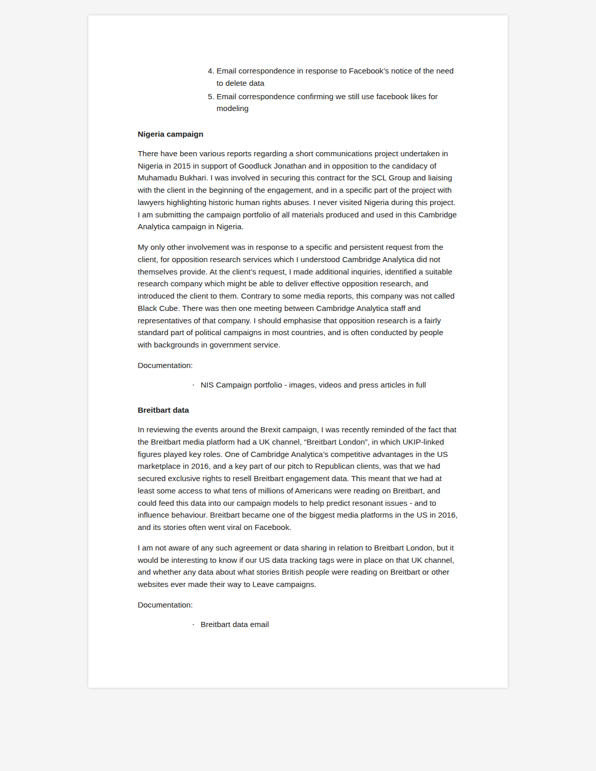Email correspondence in response to Facebook’s notice of the need to delete data
Email correspondence confirming we still use facebook likes for modeling
Nigeria campaign
There have been various reports regarding a short communications project undertaken in Nigeria in 2015 in support of Goodluck Jonathan and in opposition to the candidacy of Muhamadu Bukhari. I was involved in securing this contract for the SCL Group and liaising with the client in the beginning of the engagement, and in a specific part of the project with lawyers highlighting historic human rights abuses. I never visited Nigeria during this project. I am submitting the campaign portfolio of all materials produced and used in this Cambridge Analytica campaign in Nigeria.
My only other involvement was in response to a specific and persistent request from the client, for opposition research services which I understood Cambridge Analytica did not themselves provide. At the client’s request, I made additional inquiries, identified a suitable research company which might be able to deliver effective opposition research, and introduced the client to them. Contrary to some media reports, this company was not called Black Cube. There was then one meeting between Cambridge Analytica staff and representatives of that company. I should emphasise that opposition research is a fairly standard part of political campaigns in most countries, and is often conducted by people with backgrounds in government service.
Documentation:
NIS Campaign portfolio - images, videos and press articles in full
Breitbart data
In reviewing the events around the Brexit campaign, I was recently reminded of the fact that the Breitbart media platform had a UK channel, “Breitbart London”, in which UKIP-linked figures played key roles. One of Cambridge Analytica’s competitive advantages in the US marketplace in 2016, and a key part of our pitch to Republican clients, was that we had secured exclusive rights to resell Breitbart engagement data. This meant that we had at least some access to what tens of millions of Americans were reading on Breitbart, and could feed this data into our campaign models to help predict resonant issues - and to influence behaviour. Breitbart became one of the biggest media platforms in the US in 2016, and its stories often went viral on Facebook.
I am not aware of any such agreement or data sharing in relation to Breitbart London, but it would be interesting to know if our US data tracking tags were in place on that UK channel, and whether any data about what stories British people were reading on Breitbart or other websites ever made their way to Leave campaigns.
Documentation:
Breitbart data email